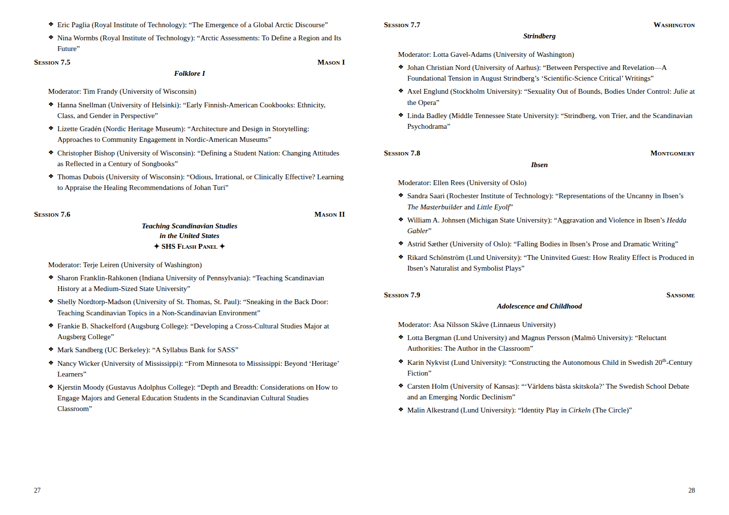Eric Paglia (Royal Institute of Technology): “The Emergence of a Global Arctic Discourse”
Nina Wormbs (Royal Institute of Technology): “Arctic Assessments: To Define a Region and Its Future”
Session 7.5 Mason I
Folklore I
Moderator: Tim Frandy (University of Wisconsin)
Hanna Snellman (University of Helsinki): “Early Finnish-American Cookbooks: Ethnicity, Class, and Gender in Perspective”
Lizette Gradén (Nordic Heritage Museum): “Architecture and Design in Storytelling: Approaches to Community Engagement in Nordic-American Museums”
Christopher Bishop (University of Wisconsin): “Defining a Student Nation: Changing Attitudes as Reflected in a Century of Songbooks”
Thomas Dubois (University of Wisconsin): “Odious, Irrational, or Clinically Effective? Learning to Appraise the Healing Recommendations of Johan Turi”
Session 7.6 Mason II
Teaching Scandinavian Studies
in the United States ✦ SHS Flash Panel ✦
Moderator: Terje Leiren (University of Washington)
Sharon Franklin-Rahkonen (Indiana University of Pennsylvania): “Teaching Scandinavian History at a Medium-Sized State University”
Shelly Nordtorp-Madson (University of St. Thomas, St. Paul): “Sneaking in the Back Door: Teaching Scandinavian Topics in a Non-Scandinavian Environment”
Frankie B. Shackelford (Augsburg College): “Developing a Cross-Cultural Studies Major at Augsberg College”
Mark Sandberg (UC Berkeley): “A Syllabus Bank for SASS”
Nancy Wicker (University of Mississippi): “From Minnesota to Mississippi: Beyond ‘Heritage’ Learners”
Kjerstin Moody (Gustavus Adolphus College): “Depth and Breadth: Considerations on How to Engage Majors and General Education Students in the Scandinavian Cultural Studies Classroom”
27
Session 7.7 Washington
Strindberg
Moderator: Lotta Gavel-Adams (University of Washington)
Johan Christian Nord (University of Aarhus): “Between Perspective and Revelation—A Foundational Tension in August Strindberg’s ‘Scientific-Science Critical’ Writings”
Axel Englund (Stockholm University): “Sexuality Out of Bounds, Bodies Under Control: Julie at the Opera”
Linda Badley (Middle Tennessee State University): “Strindberg, von Trier, and the Scandinavian Psychodrama”
Session 7.8 Montgomery
Ibsen
Moderator: Ellen Rees (University of Oslo)
Sandra Saari (Rochester Institute of Technology): “Representations of the Uncanny in Ibsen’s The Masterbuilder and Little Eyolf”
William A. Johnsen (Michigan State University): “Aggravation and Violence in Ibsen’s Hedda Gabler”
Astrid Sæther (University of Oslo): “Falling Bodies in Ibsen’s Prose and Dramatic Writing”
Rikard Schönström (Lund University): “The Uninvited Guest: How Reality Effect is Produced in Ibsen’s Naturalist and Symbolist Plays”
Session 7.9 Sansome
Adolescence and Childhood
Moderator: Åsa Nilsson Skåve (Linnaeus University)
Lotta Bergman (Lund University) and Magnus Persson (Malmö University): “Reluctant Authorities: The Author in the Classroom”
Karin Nykvist (Lund University): “Constructing the Autonomous Child in Swedish 20th-Century Fiction”
Carsten Holm (University of Kansas): “‘Världens bästa skitskola?’ The Swedish School Debate and an Emerging Nordic Declinism”
Malin Alkestrand (Lund University): “Identity Play in Cirkeln (The Circle)”
28